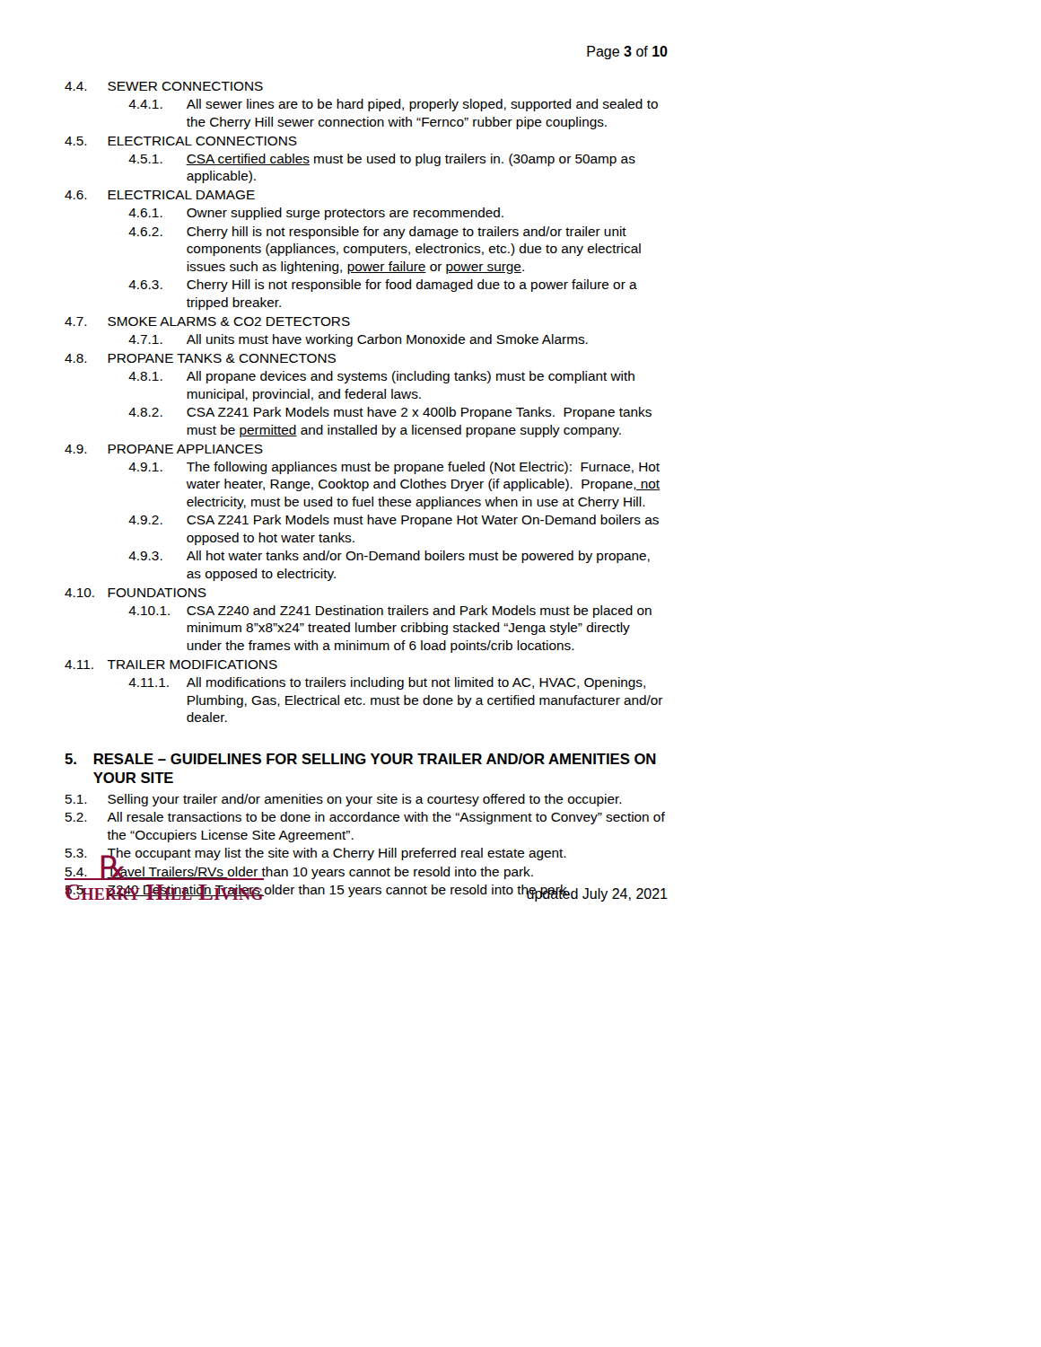Page 3 of 10
4.4.
Sewer Connections
4.4.1.
All sewer lines are to be hard piped, properly sloped, supported and sealed to the Cherry Hill sewer connection with “Fernco” rubber pipe couplings.
4.5.
Electrical Connections
4.5.1.
CSA certified cables must be used to plug trailers in. (30amp or 50amp as applicable).
4.6.
Electrical Damage
4.6.1.
Owner supplied surge protectors are recommended.
4.6.2.
Cherry hill is not responsible for any damage to trailers and/or trailer unit components (appliances, computers, electronics, etc.) due to any electrical issues such as lightening, power failure or power surge.
4.6.3.
Cherry Hill is not responsible for food damaged due to a power failure or a tripped breaker.
4.7.
Smoke Alarms & CO2 Detectors
4.7.1.
All units must have working Carbon Monoxide and Smoke Alarms.
4.8.
Propane Tanks & Connectons
4.8.1.
All propane devices and systems (including tanks) must be compliant with municipal, provincial, and federal laws.
4.8.2.
CSA Z241 Park Models must have 2 x 400lb Propane Tanks. Propane tanks must be permitted and installed by a licensed propane supply company.
4.9.
Propane Appliances
4.9.1.
The following appliances must be propane fueled (Not Electric): Furnace, Hot water heater, Range, Cooktop and Clothes Dryer (if applicable). Propane, not electricity, must be used to fuel these appliances when in use at Cherry Hill.
4.9.2.
CSA Z241 Park Models must have Propane Hot Water On-Demand boilers as opposed to hot water tanks.
4.9.3.
All hot water tanks and/or On-Demand boilers must be powered by propane, as opposed to electricity.
4.10.
Foundations
4.10.1.
CSA Z240 and Z241 Destination trailers and Park Models must be placed on minimum 8”x8”x24” treated lumber cribbing stacked “Jenga style” directly under the frames with a minimum of 6 load points/crib locations.
4.11.
Trailer Modifications
4.11.1.
All modifications to trailers including but not limited to AC, HVAC, Openings, Plumbing, Gas, Electrical etc. must be done by a certified manufacturer and/or dealer.
5. RESALE – GUIDELINES FOR SELLING YOUR TRAILER AND/OR AMENITIES ON YOUR SITE
5.1.
Selling your trailer and/or amenities on your site is a courtesy offered to the occupier.
5.2.
All resale transactions to be done in accordance with the “Assignment to Convey” section of the “Occupiers License Site Agreement”.
5.3.
The occupant may list the site with a Cherry Hill preferred real estate agent.
5.4.
Travel Trailers/RVs older than 10 years cannot be resold into the park.
5.5.
Z240 Destination Trailers older than 15 years cannot be resold into the park.
℞ Cherry Hill Living
updated July 24, 2021